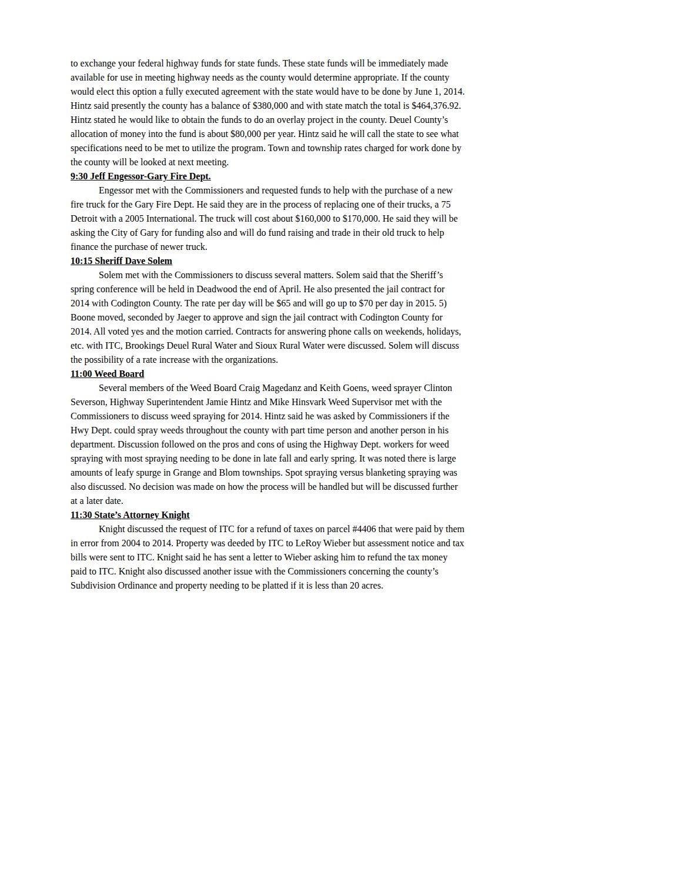to exchange your federal highway funds for state funds. These state funds will be immediately made available for use in meeting highway needs as the county would determine appropriate. If the county would elect this option a fully executed agreement with the state would have to be done by June 1, 2014. Hintz said presently the county has a balance of $380,000 and with state match the total is $464,376.92. Hintz stated he would like to obtain the funds to do an overlay project in the county. Deuel County’s allocation of money into the fund is about $80,000 per year. Hintz said he will call the state to see what specifications need to be met to utilize the program. Town and township rates charged for work done by the county will be looked at next meeting.
9:30 Jeff Engessor-Gary Fire Dept.
Engessor met with the Commissioners and requested funds to help with the purchase of a new fire truck for the Gary Fire Dept. He said they are in the process of replacing one of their trucks, a 75 Detroit with a 2005 International. The truck will cost about $160,000 to $170,000. He said they will be asking the City of Gary for funding also and will do fund raising and trade in their old truck to help finance the purchase of newer truck.
10:15 Sheriff Dave Solem
Solem met with the Commissioners to discuss several matters. Solem said that the Sheriff’s spring conference will be held in Deadwood the end of April. He also presented the jail contract for 2014 with Codington County. The rate per day will be $65 and will go up to $70 per day in 2015. 5) Boone moved, seconded by Jaeger to approve and sign the jail contract with Codington County for 2014. All voted yes and the motion carried. Contracts for answering phone calls on weekends, holidays, etc. with ITC, Brookings Deuel Rural Water and Sioux Rural Water were discussed. Solem will discuss the possibility of a rate increase with the organizations.
11:00 Weed Board
Several members of the Weed Board Craig Magedanz and Keith Goens, weed sprayer Clinton Severson, Highway Superintendent Jamie Hintz and Mike Hinsvark Weed Supervisor met with the Commissioners to discuss weed spraying for 2014. Hintz said he was asked by Commissioners if the Hwy Dept. could spray weeds throughout the county with part time person and another person in his department. Discussion followed on the pros and cons of using the Highway Dept. workers for weed spraying with most spraying needing to be done in late fall and early spring. It was noted there is large amounts of leafy spurge in Grange and Blom townships. Spot spraying versus blanketing spraying was also discussed. No decision was made on how the process will be handled but will be discussed further at a later date.
11:30 State’s Attorney Knight
Knight discussed the request of ITC for a refund of taxes on parcel #4406 that were paid by them in error from 2004 to 2014. Property was deeded by ITC to LeRoy Wieber but assessment notice and tax bills were sent to ITC. Knight said he has sent a letter to Wieber asking him to refund the tax money paid to ITC. Knight also discussed another issue with the Commissioners concerning the county’s Subdivision Ordinance and property needing to be platted if it is less than 20 acres.